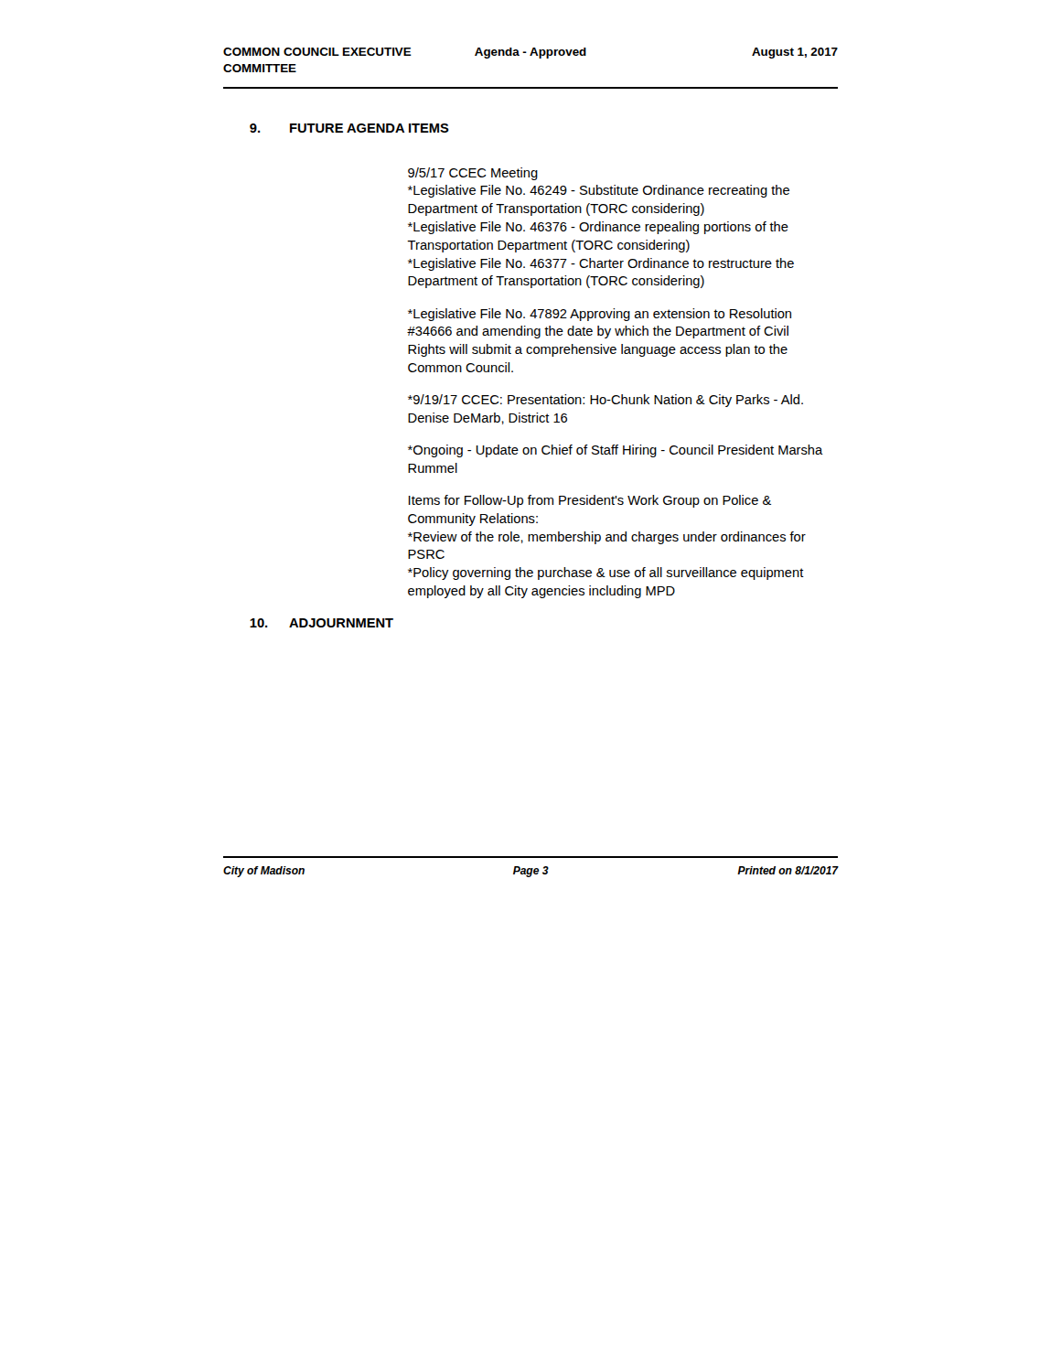COMMON COUNCIL EXECUTIVE
COMMITTEE
Agenda - Approved
August 1, 2017
9.
FUTURE AGENDA ITEMS
9/5/17 CCEC Meeting
*Legislative File No. 46249 - Substitute Ordinance recreating the Department of Transportation (TORC considering)
*Legislative File No. 46376 - Ordinance repealing portions of the Transportation Department (TORC considering)
*Legislative File No. 46377 - Charter Ordinance to restructure the Department of Transportation (TORC considering)
*Legislative File No. 47892 Approving an extension to Resolution #34666 and amending the date by which the Department of Civil Rights will submit a comprehensive language access plan to the Common Council.
*9/19/17 CCEC: Presentation: Ho-Chunk Nation & City Parks - Ald. Denise DeMarb, District 16
*Ongoing - Update on Chief of Staff Hiring - Council President Marsha Rummel
Items for Follow-Up from President's Work Group on Police & Community Relations:
*Review of the role, membership and charges under ordinances for PSRC
*Policy governing the purchase & use of all surveillance equipment employed by all City agencies including MPD
10.
ADJOURNMENT
City of Madison
Page 3
Printed on 8/1/2017